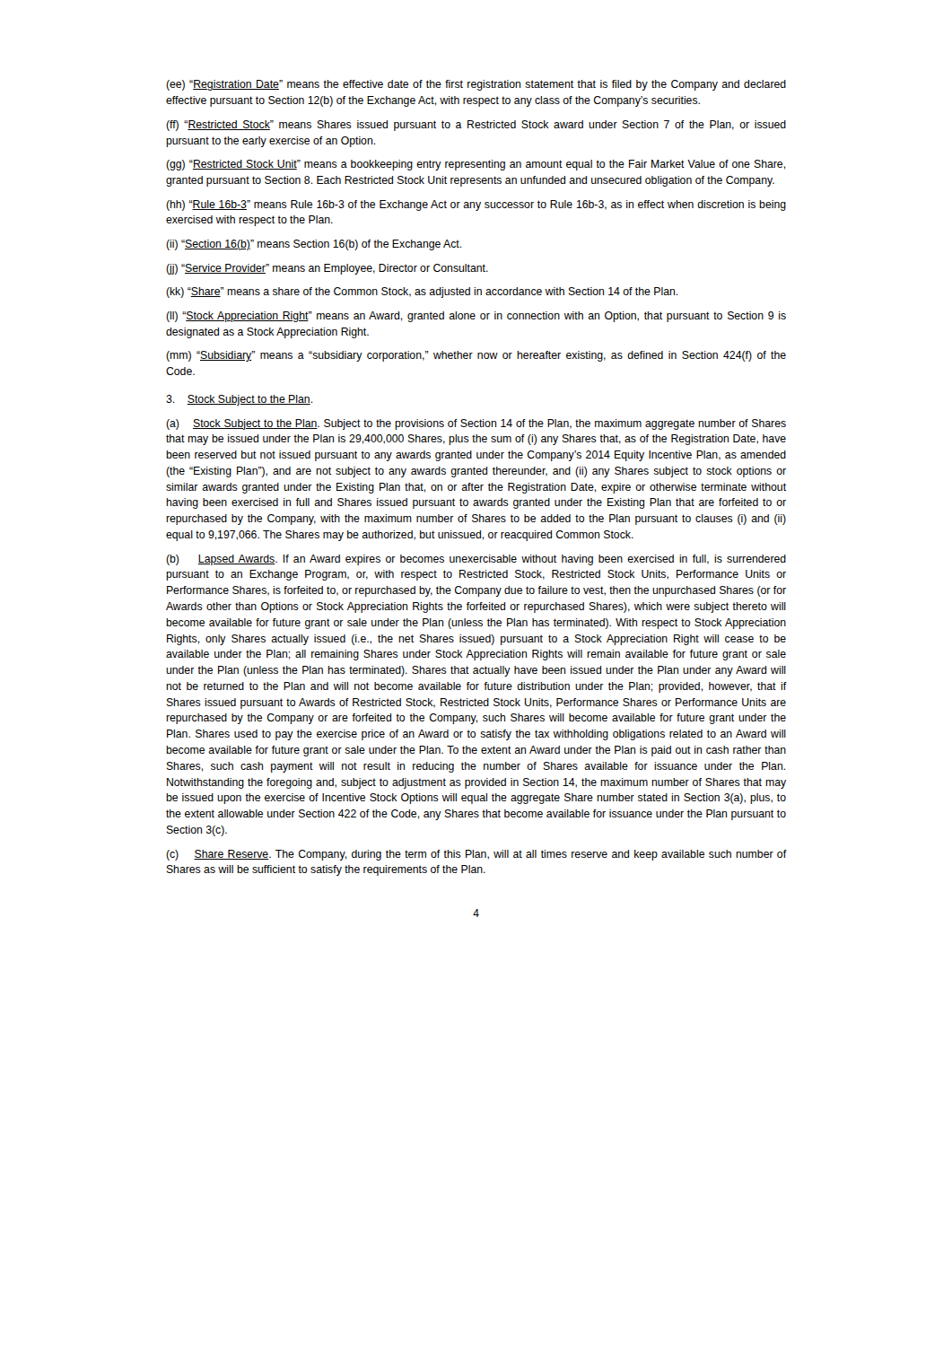(ee) “Registration Date” means the effective date of the first registration statement that is filed by the Company and declared effective pursuant to Section 12(b) of the Exchange Act, with respect to any class of the Company’s securities.
(ff) “Restricted Stock” means Shares issued pursuant to a Restricted Stock award under Section 7 of the Plan, or issued pursuant to the early exercise of an Option.
(gg) “Restricted Stock Unit” means a bookkeeping entry representing an amount equal to the Fair Market Value of one Share, granted pursuant to Section 8. Each Restricted Stock Unit represents an unfunded and unsecured obligation of the Company.
(hh) “Rule 16b-3” means Rule 16b-3 of the Exchange Act or any successor to Rule 16b-3, as in effect when discretion is being exercised with respect to the Plan.
(ii) “Section 16(b)” means Section 16(b) of the Exchange Act.
(jj) “Service Provider” means an Employee, Director or Consultant.
(kk) “Share” means a share of the Common Stock, as adjusted in accordance with Section 14 of the Plan.
(ll) “Stock Appreciation Right” means an Award, granted alone or in connection with an Option, that pursuant to Section 9 is designated as a Stock Appreciation Right.
(mm) “Subsidiary” means a “subsidiary corporation,” whether now or hereafter existing, as defined in Section 424(f) of the Code.
3. Stock Subject to the Plan.
(a) Stock Subject to the Plan. Subject to the provisions of Section 14 of the Plan, the maximum aggregate number of Shares that may be issued under the Plan is 29,400,000 Shares, plus the sum of (i) any Shares that, as of the Registration Date, have been reserved but not issued pursuant to any awards granted under the Company’s 2014 Equity Incentive Plan, as amended (the “Existing Plan”), and are not subject to any awards granted thereunder, and (ii) any Shares subject to stock options or similar awards granted under the Existing Plan that, on or after the Registration Date, expire or otherwise terminate without having been exercised in full and Shares issued pursuant to awards granted under the Existing Plan that are forfeited to or repurchased by the Company, with the maximum number of Shares to be added to the Plan pursuant to clauses (i) and (ii) equal to 9,197,066. The Shares may be authorized, but unissued, or reacquired Common Stock.
(b) Lapsed Awards. If an Award expires or becomes unexercisable without having been exercised in full, is surrendered pursuant to an Exchange Program, or, with respect to Restricted Stock, Restricted Stock Units, Performance Units or Performance Shares, is forfeited to, or repurchased by, the Company due to failure to vest, then the unpurchased Shares (or for Awards other than Options or Stock Appreciation Rights the forfeited or repurchased Shares), which were subject thereto will become available for future grant or sale under the Plan (unless the Plan has terminated). With respect to Stock Appreciation Rights, only Shares actually issued (i.e., the net Shares issued) pursuant to a Stock Appreciation Right will cease to be available under the Plan; all remaining Shares under Stock Appreciation Rights will remain available for future grant or sale under the Plan (unless the Plan has terminated). Shares that actually have been issued under the Plan under any Award will not be returned to the Plan and will not become available for future distribution under the Plan; provided, however, that if Shares issued pursuant to Awards of Restricted Stock, Restricted Stock Units, Performance Shares or Performance Units are repurchased by the Company or are forfeited to the Company, such Shares will become available for future grant under the Plan. Shares used to pay the exercise price of an Award or to satisfy the tax withholding obligations related to an Award will become available for future grant or sale under the Plan. To the extent an Award under the Plan is paid out in cash rather than Shares, such cash payment will not result in reducing the number of Shares available for issuance under the Plan. Notwithstanding the foregoing and, subject to adjustment as provided in Section 14, the maximum number of Shares that may be issued upon the exercise of Incentive Stock Options will equal the aggregate Share number stated in Section 3(a), plus, to the extent allowable under Section 422 of the Code, any Shares that become available for issuance under the Plan pursuant to Section 3(c).
(c) Share Reserve. The Company, during the term of this Plan, will at all times reserve and keep available such number of Shares as will be sufficient to satisfy the requirements of the Plan.
4